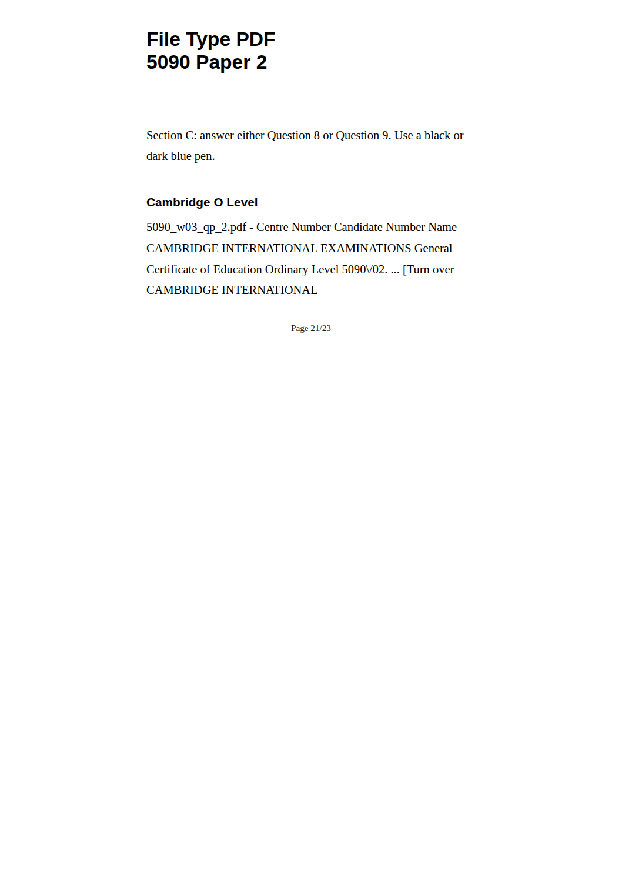File Type PDF 5090 Paper 2
Section C: answer either Question 8 or Question 9. Use a black or dark blue pen.
Cambridge O Level
5090_w03_qp_2.pdf - Centre Number Candidate Number Name CAMBRIDGE INTERNATIONAL EXAMINATIONS General Certificate of Education Ordinary Level 5090\/02. ... [Turn over CAMBRIDGE INTERNATIONAL
Page 21/23